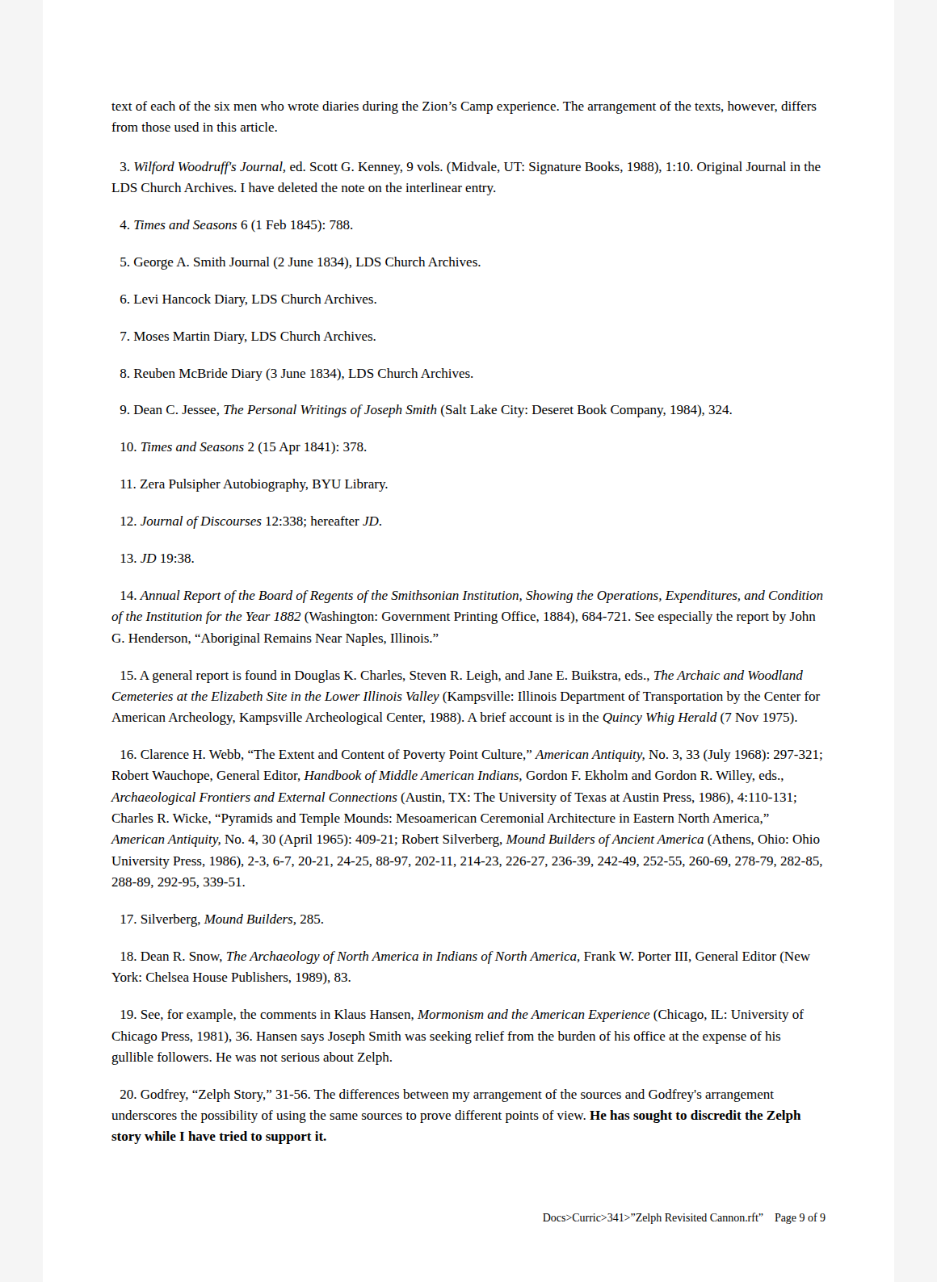text of each of the six men who wrote diaries during the Zion’s Camp experience. The arrangement of the texts, however, differs from those used in this article.
3. Wilford Woodruff's Journal, ed. Scott G. Kenney, 9 vols. (Midvale, UT: Signature Books, 1988), 1:10. Original Journal in the LDS Church Archives. I have deleted the note on the interlinear entry.
4. Times and Seasons 6 (1 Feb 1845): 788.
5. George A. Smith Journal (2 June 1834), LDS Church Archives.
6. Levi Hancock Diary, LDS Church Archives.
7. Moses Martin Diary, LDS Church Archives.
8. Reuben McBride Diary (3 June 1834), LDS Church Archives.
9. Dean C. Jessee, The Personal Writings of Joseph Smith (Salt Lake City: Deseret Book Company, 1984), 324.
10. Times and Seasons 2 (15 Apr 1841): 378.
11. Zera Pulsipher Autobiography, BYU Library.
12. Journal of Discourses 12:338; hereafter JD.
13. JD 19:38.
14. Annual Report of the Board of Regents of the Smithsonian Institution, Showing the Operations, Expenditures, and Condition of the Institution for the Year 1882 (Washington: Government Printing Office, 1884), 684-721. See especially the report by John G. Henderson, “Aboriginal Remains Near Naples, Illinois.”
15. A general report is found in Douglas K. Charles, Steven R. Leigh, and Jane E. Buikstra, eds., The Archaic and Woodland Cemeteries at the Elizabeth Site in the Lower Illinois Valley (Kampsville: Illinois Department of Transportation by the Center for American Archeology, Kampsville Archeological Center, 1988). A brief account is in the Quincy Whig Herald (7 Nov 1975).
16. Clarence H. Webb, “The Extent and Content of Poverty Point Culture,” American Antiquity, No. 3, 33 (July 1968): 297-321; Robert Wauchope, General Editor, Handbook of Middle American Indians, Gordon F. Ekholm and Gordon R. Willey, eds., Archaeological Frontiers and External Connections (Austin, TX: The University of Texas at Austin Press, 1986), 4:110-131; Charles R. Wicke, “Pyramids and Temple Mounds: Mesoamerican Ceremonial Architecture in Eastern North America,” American Antiquity, No. 4, 30 (April 1965): 409-21; Robert Silverberg, Mound Builders of Ancient America (Athens, Ohio: Ohio University Press, 1986), 2-3, 6-7, 20-21, 24-25, 88-97, 202-11, 214-23, 226-27, 236-39, 242-49, 252-55, 260-69, 278-79, 282-85, 288-89, 292-95, 339-51.
17. Silverberg, Mound Builders, 285.
18. Dean R. Snow, The Archaeology of North America in Indians of North America, Frank W. Porter III, General Editor (New York: Chelsea House Publishers, 1989), 83.
19. See, for example, the comments in Klaus Hansen, Mormonism and the American Experience (Chicago, IL: University of Chicago Press, 1981), 36. Hansen says Joseph Smith was seeking relief from the burden of his office at the expense of his gullible followers. He was not serious about Zelph.
20. Godfrey, “Zelph Story,” 31-56. The differences between my arrangement of the sources and Godfrey's arrangement underscores the possibility of using the same sources to prove different points of view. He has sought to discredit the Zelph story while I have tried to support it.
Docs>Curric>341>”Zelph Revisited Cannon.rft” Page 9 of 9